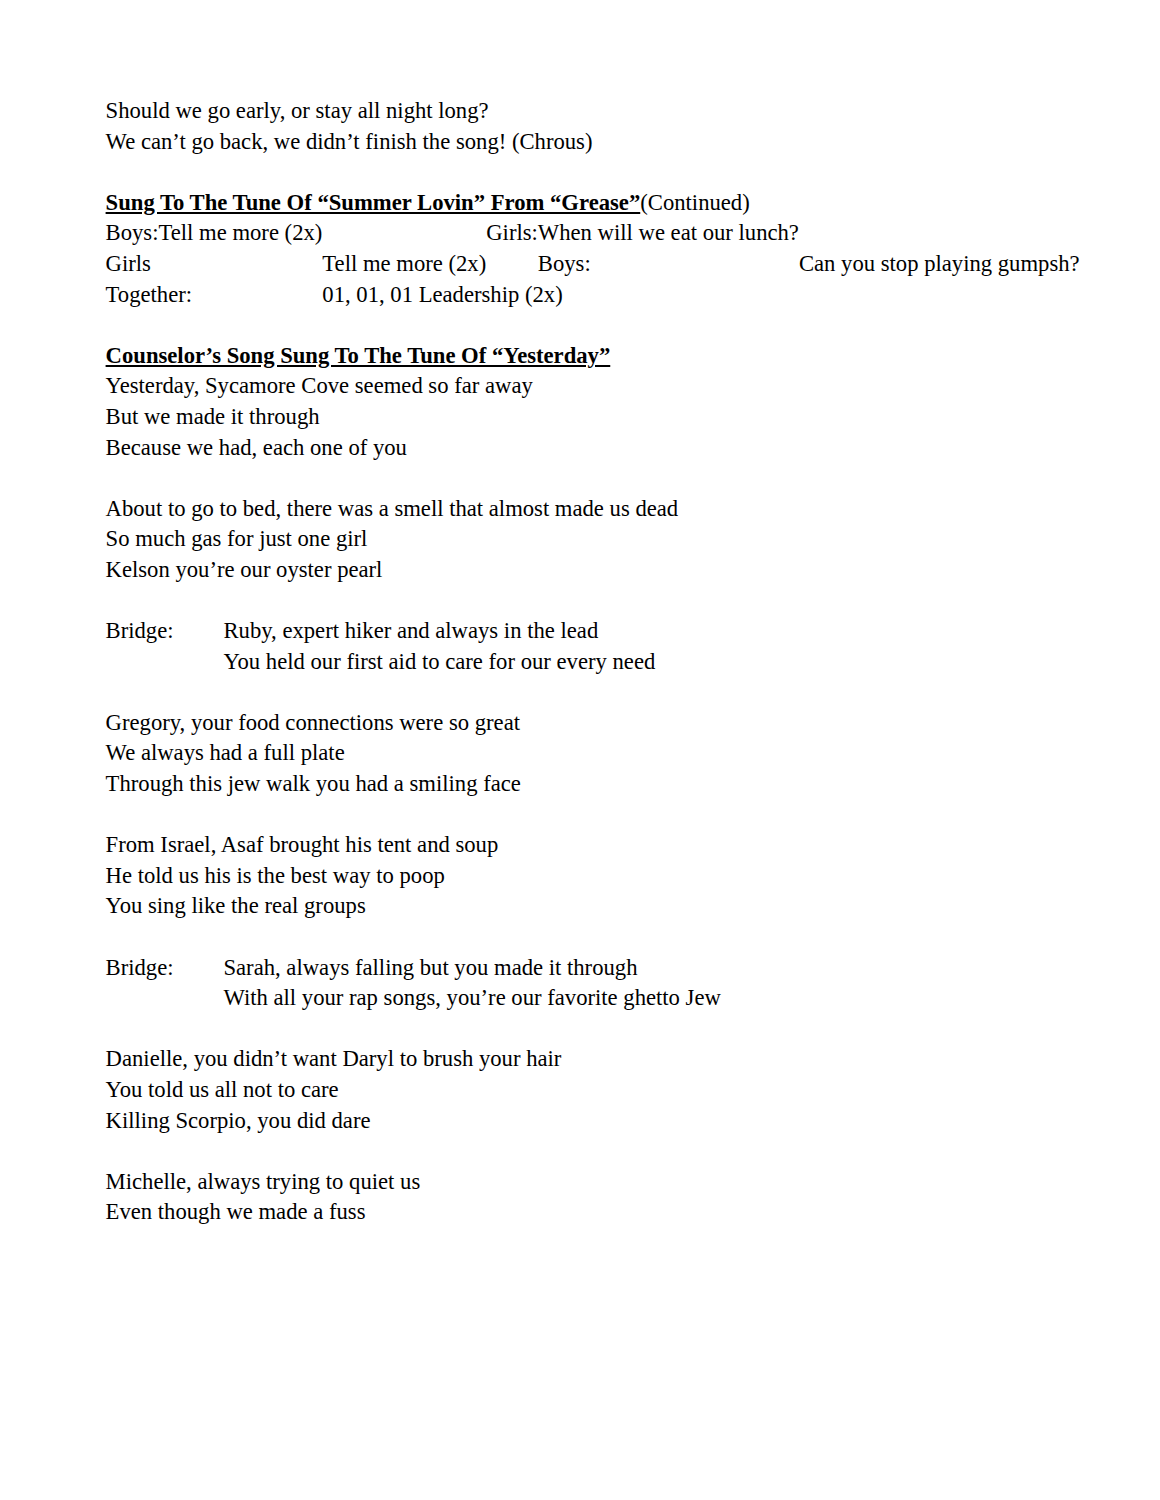Should we go early, or stay all night long?
We can’t go back, we didn’t finish the song! (Chrous)
Sung To The Tune Of “Summer Lovin” From “Grease”
(Continued)
| Boys: | Tell me more (2x) | | Girls: | When will we eat our lunch? |
| Girls | | Tell me more (2x) | | Boys: | Can you stop playing gumpsh? |
| Together: | 01, 01, 01 Leadership (2x) |
Counselor’s Song Sung To The Tune Of “Yesterday”
Yesterday, Sycamore Cove seemed so far away
But we made it through
Because we had, each one of you
About to go to bed, there was a smell that almost made us dead
So much gas for just one girl
Kelson you’re our oyster pearl
Bridge:
Ruby, expert hiker and always in the lead
You held our first aid to care for our every need
Gregory, your food connections were so great
We always had a full plate
Through this jew walk you had a smiling face
From Israel, Asaf brought his tent and soup
He told us his is the best way to poop
You sing like the real groups
Bridge:
Sarah, always falling but you made it through
With all your rap songs, you’re our favorite ghetto Jew
Danielle, you didn’t want Daryl to brush your hair
You told us all not to care
Killing Scorpio, you did dare
Michelle, always trying to quiet us
Even though we made a fuss